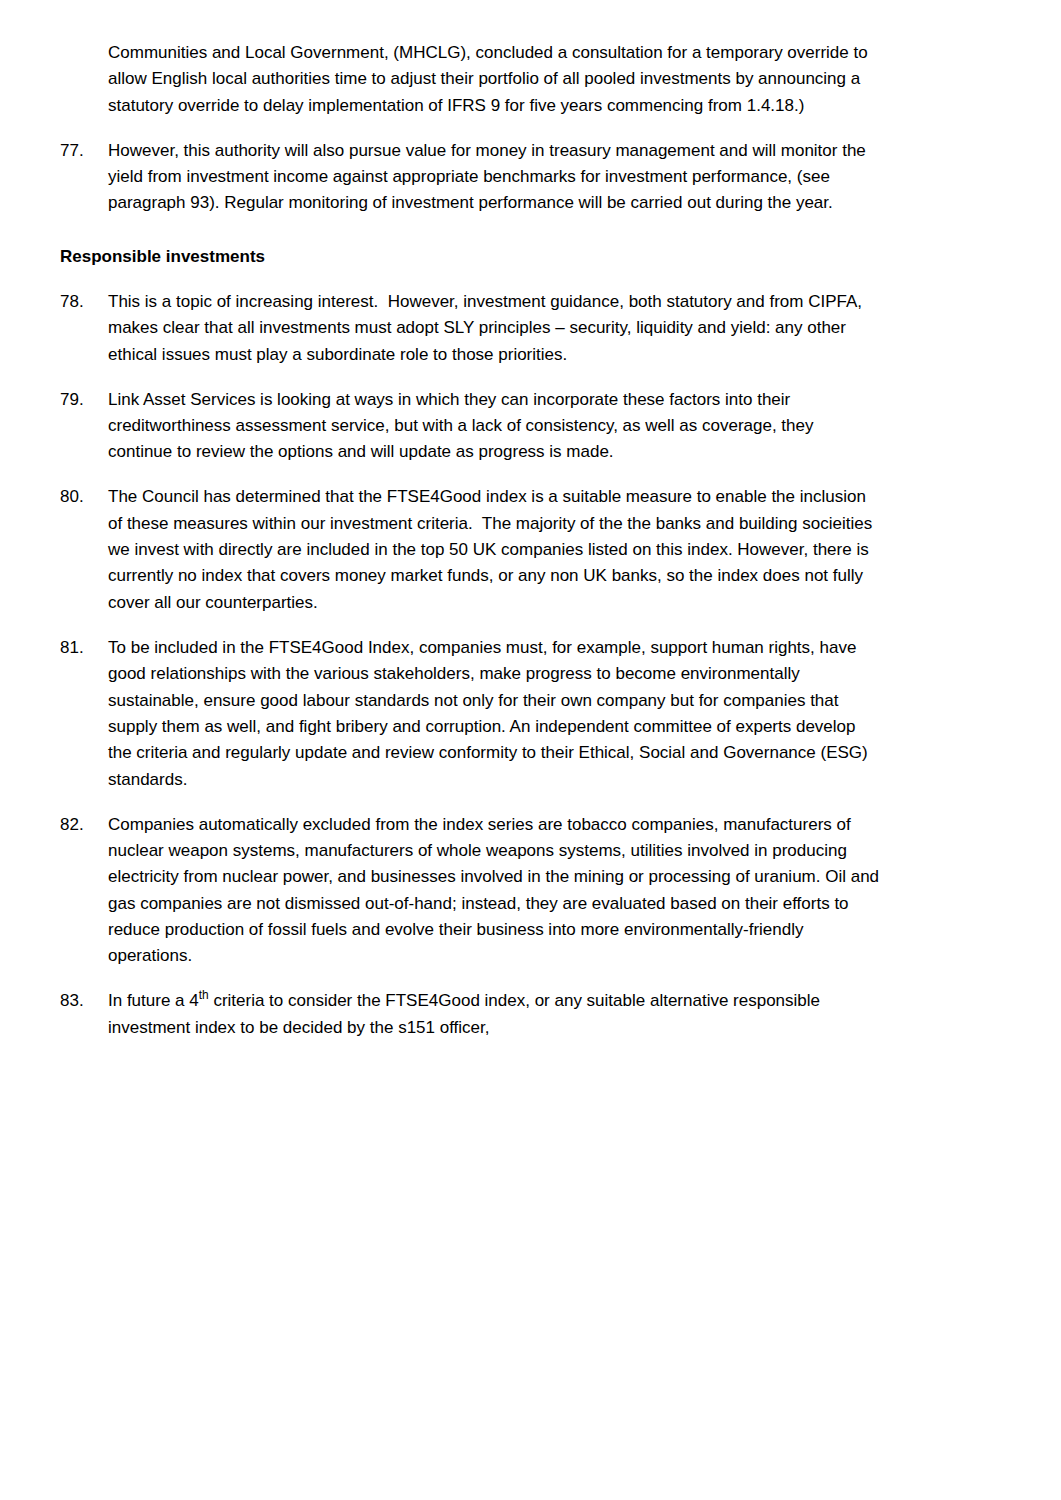Communities and Local Government, (MHCLG), concluded a consultation for a temporary override to allow English local authorities time to adjust their portfolio of all pooled investments by announcing a statutory override to delay implementation of IFRS 9 for five years commencing from 1.4.18.)
77. However, this authority will also pursue value for money in treasury management and will monitor the yield from investment income against appropriate benchmarks for investment performance, (see paragraph 93). Regular monitoring of investment performance will be carried out during the year.
Responsible investments
78. This is a topic of increasing interest. However, investment guidance, both statutory and from CIPFA, makes clear that all investments must adopt SLY principles – security, liquidity and yield: any other ethical issues must play a subordinate role to those priorities.
79. Link Asset Services is looking at ways in which they can incorporate these factors into their creditworthiness assessment service, but with a lack of consistency, as well as coverage, they continue to review the options and will update as progress is made.
80. The Council has determined that the FTSE4Good index is a suitable measure to enable the inclusion of these measures within our investment criteria. The majority of the the banks and building socieities we invest with directly are included in the top 50 UK companies listed on this index. However, there is currently no index that covers money market funds, or any non UK banks, so the index does not fully cover all our counterparties.
81. To be included in the FTSE4Good Index, companies must, for example, support human rights, have good relationships with the various stakeholders, make progress to become environmentally sustainable, ensure good labour standards not only for their own company but for companies that supply them as well, and fight bribery and corruption. An independent committee of experts develop the criteria and regularly update and review conformity to their Ethical, Social and Governance (ESG) standards.
82. Companies automatically excluded from the index series are tobacco companies, manufacturers of nuclear weapon systems, manufacturers of whole weapons systems, utilities involved in producing electricity from nuclear power, and businesses involved in the mining or processing of uranium. Oil and gas companies are not dismissed out-of-hand; instead, they are evaluated based on their efforts to reduce production of fossil fuels and evolve their business into more environmentally-friendly operations.
83. In future a 4th criteria to consider the FTSE4Good index, or any suitable alternative responsible investment index to be decided by the s151 officer,